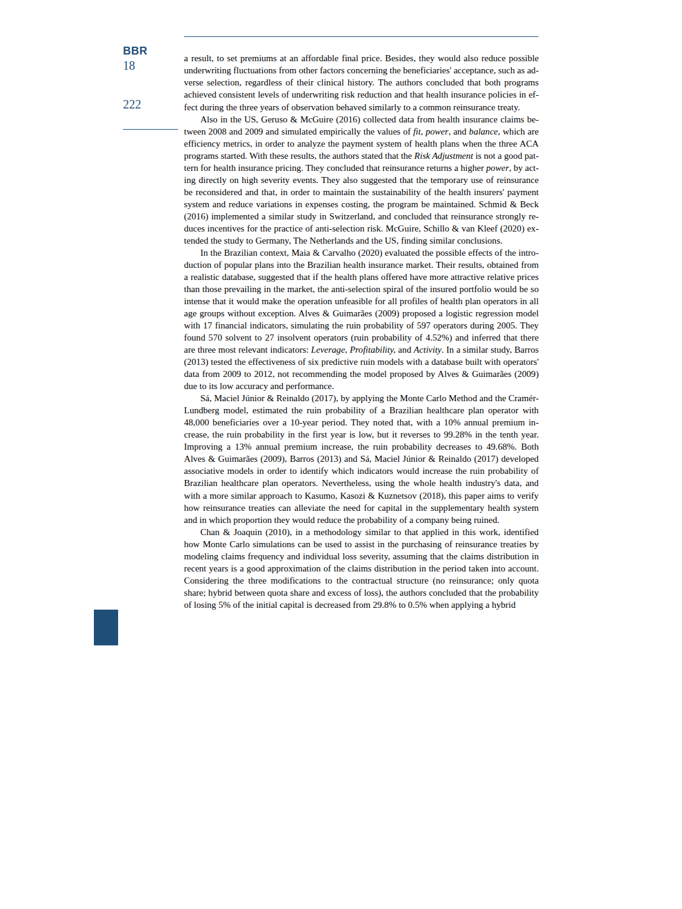BBR
18
222
a result, to set premiums at an affordable final price. Besides, they would also reduce possible underwriting fluctuations from other factors concerning the beneficiaries' acceptance, such as adverse selection, regardless of their clinical history. The authors concluded that both programs achieved consistent levels of underwriting risk reduction and that health insurance policies in effect during the three years of observation behaved similarly to a common reinsurance treaty.
Also in the US, Geruso & McGuire (2016) collected data from health insurance claims between 2008 and 2009 and simulated empirically the values of fit, power, and balance, which are efficiency metrics, in order to analyze the payment system of health plans when the three ACA programs started. With these results, the authors stated that the Risk Adjustment is not a good pattern for health insurance pricing. They concluded that reinsurance returns a higher power, by acting directly on high severity events. They also suggested that the temporary use of reinsurance be reconsidered and that, in order to maintain the sustainability of the health insurers' payment system and reduce variations in expenses costing, the program be maintained. Schmid & Beck (2016) implemented a similar study in Switzerland, and concluded that reinsurance strongly reduces incentives for the practice of anti-selection risk. McGuire, Schillo & van Kleef (2020) extended the study to Germany, The Netherlands and the US, finding similar conclusions.
In the Brazilian context, Maia & Carvalho (2020) evaluated the possible effects of the introduction of popular plans into the Brazilian health insurance market. Their results, obtained from a realistic database, suggested that if the health plans offered have more attractive relative prices than those prevailing in the market, the anti-selection spiral of the insured portfolio would be so intense that it would make the operation unfeasible for all profiles of health plan operators in all age groups without exception. Alves & Guimarães (2009) proposed a logistic regression model with 17 financial indicators, simulating the ruin probability of 597 operators during 2005. They found 570 solvent to 27 insolvent operators (ruin probability of 4.52%) and inferred that there are three most relevant indicators: Leverage, Profitability, and Activity. In a similar study, Barros (2013) tested the effectiveness of six predictive ruin models with a database built with operators' data from 2009 to 2012, not recommending the model proposed by Alves & Guimarães (2009) due to its low accuracy and performance.
Sá, Maciel Júnior & Reinaldo (2017), by applying the Monte Carlo Method and the Cramér-Lundberg model, estimated the ruin probability of a Brazilian healthcare plan operator with 48,000 beneficiaries over a 10-year period. They noted that, with a 10% annual premium increase, the ruin probability in the first year is low, but it reverses to 99.28% in the tenth year. Improving a 13% annual premium increase, the ruin probability decreases to 49.68%. Both Alves & Guimarães (2009), Barros (2013) and Sá, Maciel Júnior & Reinaldo (2017) developed associative models in order to identify which indicators would increase the ruin probability of Brazilian healthcare plan operators. Nevertheless, using the whole health industry's data, and with a more similar approach to Kasumo, Kasozi & Kuznetsov (2018), this paper aims to verify how reinsurance treaties can alleviate the need for capital in the supplementary health system and in which proportion they would reduce the probability of a company being ruined.
Chan & Joaquin (2010), in a methodology similar to that applied in this work, identified how Monte Carlo simulations can be used to assist in the purchasing of reinsurance treaties by modeling claims frequency and individual loss severity, assuming that the claims distribution in recent years is a good approximation of the claims distribution in the period taken into account. Considering the three modifications to the contractual structure (no reinsurance; only quota share; hybrid between quota share and excess of loss), the authors concluded that the probability of losing 5% of the initial capital is decreased from 29.8% to 0.5% when applying a hybrid